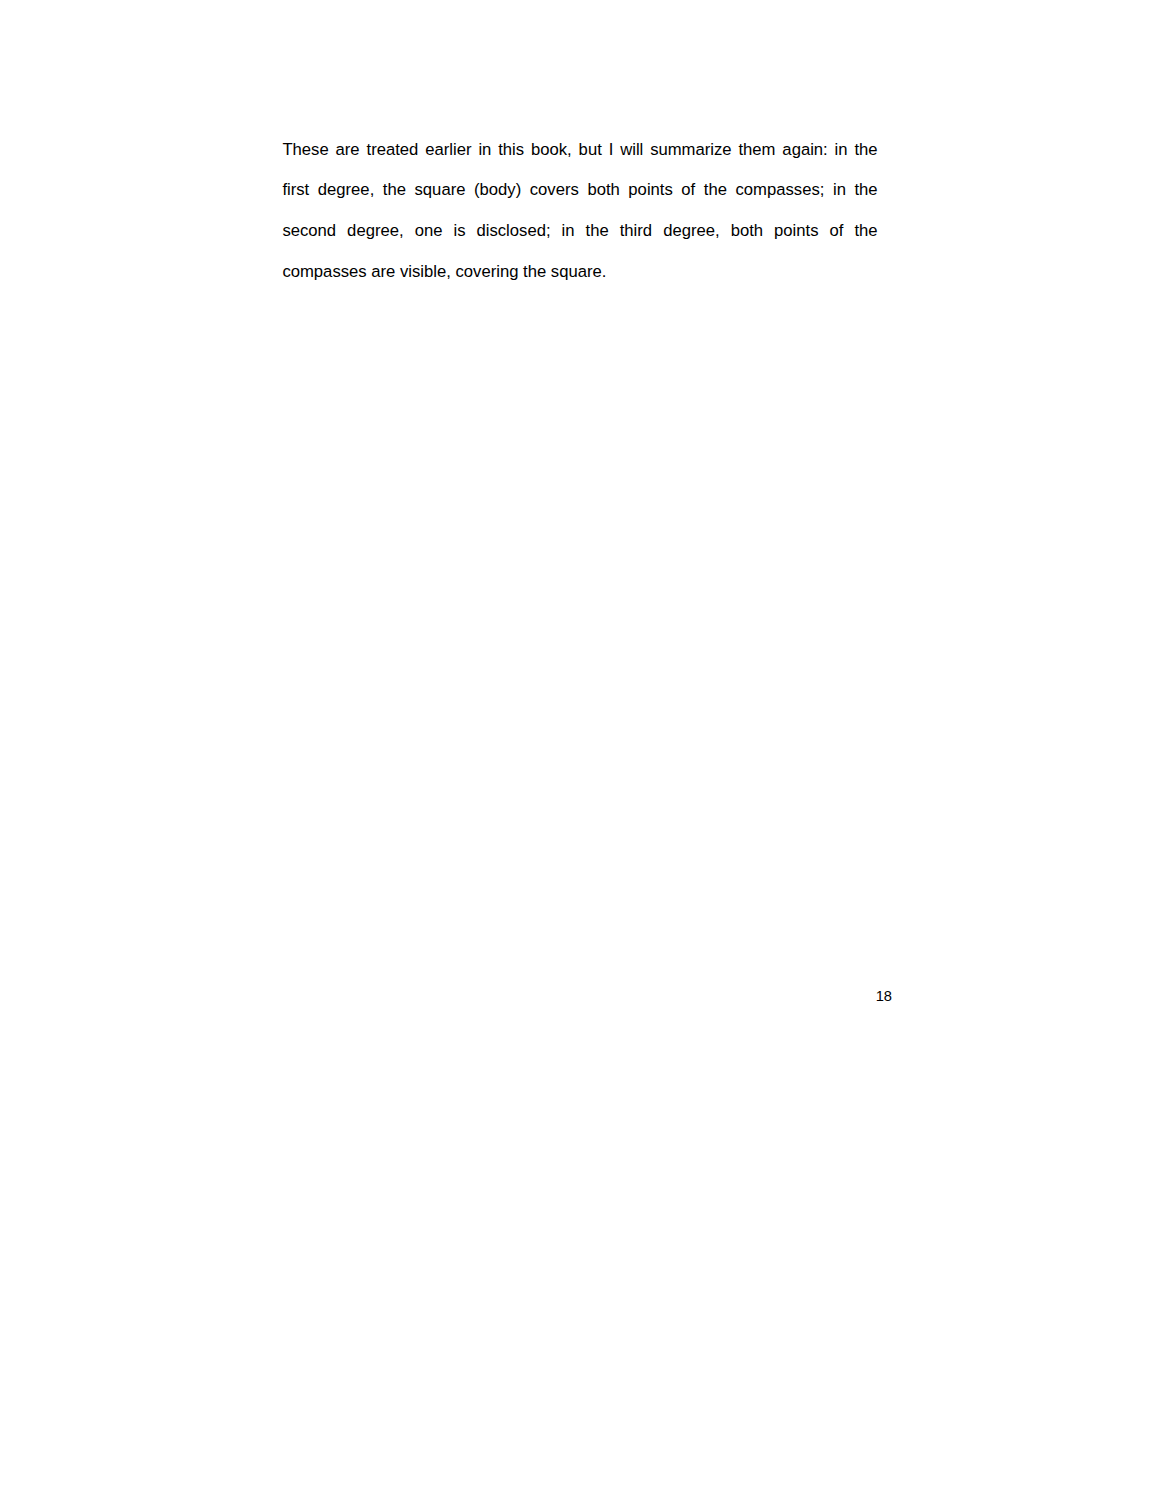These are treated earlier in this book, but I will summarize them again: in the first degree, the square (body) covers both points of the compasses; in the second degree, one is disclosed; in the third degree, both points of the compasses are visible, covering the square.
18